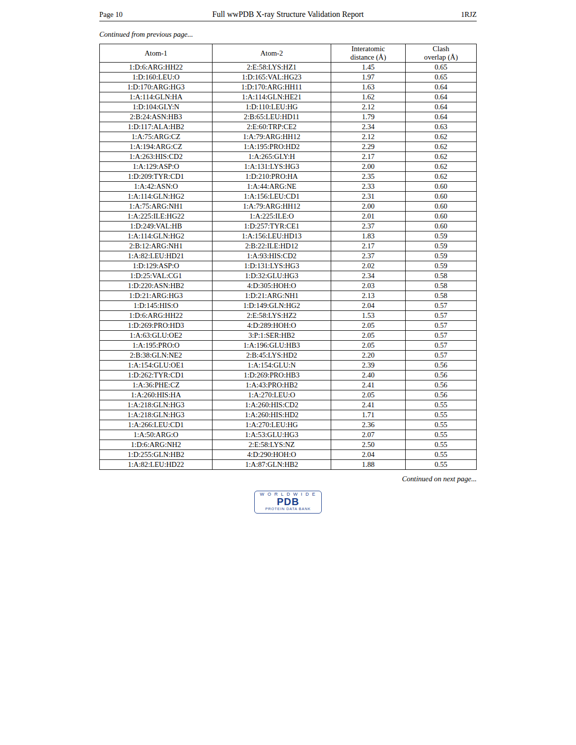Page 10
Full wwPDB X-ray Structure Validation Report
1RJZ
Continued from previous page...
| Atom-1 | Atom-2 | Interatomic distance (Å) | Clash overlap (Å) |
| --- | --- | --- | --- |
| 1:D:6:ARG:HH22 | 2:E:58:LYS:HZ1 | 1.45 | 0.65 |
| 1:D:160:LEU:O | 1:D:165:VAL:HG23 | 1.97 | 0.65 |
| 1:D:170:ARG:HG3 | 1:D:170:ARG:HH11 | 1.63 | 0.64 |
| 1:A:114:GLN:HA | 1:A:114:GLN:HE21 | 1.62 | 0.64 |
| 1:D:104:GLY:N | 1:D:110:LEU:HG | 2.12 | 0.64 |
| 2:B:24:ASN:HB3 | 2:B:65:LEU:HD11 | 1.79 | 0.64 |
| 1:D:117:ALA:HB2 | 2:E:60:TRP:CE2 | 2.34 | 0.63 |
| 1:A:75:ARG:CZ | 1:A:79:ARG:HH12 | 2.12 | 0.62 |
| 1:A:194:ARG:CZ | 1:A:195:PRO:HD2 | 2.29 | 0.62 |
| 1:A:263:HIS:CD2 | 1:A:265:GLY:H | 2.17 | 0.62 |
| 1:A:129:ASP:O | 1:A:131:LYS:HG3 | 2.00 | 0.62 |
| 1:D:209:TYR:CD1 | 1:D:210:PRO:HA | 2.35 | 0.62 |
| 1:A:42:ASN:O | 1:A:44:ARG:NE | 2.33 | 0.60 |
| 1:A:114:GLN:HG2 | 1:A:156:LEU:CD1 | 2.31 | 0.60 |
| 1:A:75:ARG:NH1 | 1:A:79:ARG:HH12 | 2.00 | 0.60 |
| 1:A:225:ILE:HG22 | 1:A:225:ILE:O | 2.01 | 0.60 |
| 1:D:249:VAL:HB | 1:D:257:TYR:CE1 | 2.37 | 0.60 |
| 1:A:114:GLN:HG2 | 1:A:156:LEU:HD13 | 1.83 | 0.59 |
| 2:B:12:ARG:NH1 | 2:B:22:ILE:HD12 | 2.17 | 0.59 |
| 1:A:82:LEU:HD21 | 1:A:93:HIS:CD2 | 2.37 | 0.59 |
| 1:D:129:ASP:O | 1:D:131:LYS:HG3 | 2.02 | 0.59 |
| 1:D:25:VAL:CG1 | 1:D:32:GLU:HG3 | 2.34 | 0.58 |
| 1:D:220:ASN:HB2 | 4:D:305:HOH:O | 2.03 | 0.58 |
| 1:D:21:ARG:HG3 | 1:D:21:ARG:NH1 | 2.13 | 0.58 |
| 1:D:145:HIS:O | 1:D:149:GLN:HG2 | 2.04 | 0.57 |
| 1:D:6:ARG:HH22 | 2:E:58:LYS:HZ2 | 1.53 | 0.57 |
| 1:D:269:PRO:HD3 | 4:D:289:HOH:O | 2.05 | 0.57 |
| 1:A:63:GLU:OE2 | 3:P:1:SER:HB2 | 2.05 | 0.57 |
| 1:A:195:PRO:O | 1:A:196:GLU:HB3 | 2.05 | 0.57 |
| 2:B:38:GLN:NE2 | 2:B:45:LYS:HD2 | 2.20 | 0.57 |
| 1:A:154:GLU:OE1 | 1:A:154:GLU:N | 2.39 | 0.56 |
| 1:D:262:TYR:CD1 | 1:D:269:PRO:HB3 | 2.40 | 0.56 |
| 1:A:36:PHE:CZ | 1:A:43:PRO:HB2 | 2.41 | 0.56 |
| 1:A:260:HIS:HA | 1:A:270:LEU:O | 2.05 | 0.56 |
| 1:A:218:GLN:HG3 | 1:A:260:HIS:CD2 | 2.41 | 0.55 |
| 1:A:218:GLN:HG3 | 1:A:260:HIS:HD2 | 1.71 | 0.55 |
| 1:A:266:LEU:CD1 | 1:A:270:LEU:HG | 2.36 | 0.55 |
| 1:A:50:ARG:O | 1:A:53:GLU:HG3 | 2.07 | 0.55 |
| 1:D:6:ARG:NH2 | 2:E:58:LYS:NZ | 2.50 | 0.55 |
| 1:D:255:GLN:HB2 | 4:D:290:HOH:O | 2.04 | 0.55 |
| 1:A:82:LEU:HD22 | 1:A:87:GLN:HB2 | 1.88 | 0.55 |
Continued on next page...
W O R L D W I D E
PDB
PROTEIN DATA BANK